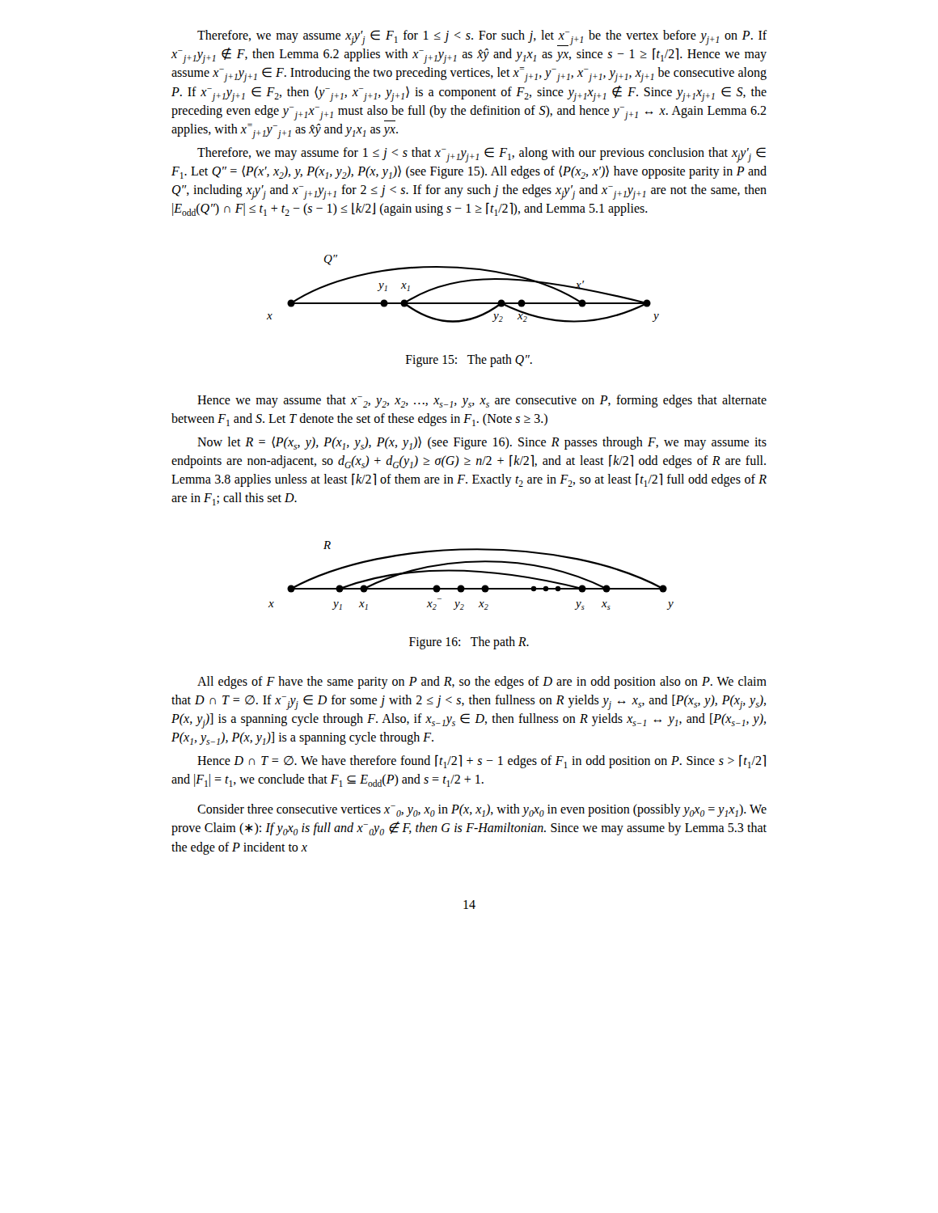Therefore, we may assume xjy′j ∈ F1 for 1 ≤ j < s. For such j, let x−j+1 be the vertex before yj+1 on P. If x−j+1yj+1 ∉ F, then Lemma 6.2 applies with x−j+1yj+1 as x̂ŷ and y1x1 as yx, since s − 1 ≥ ⌈t1/2⌉. Hence we may assume x−j+1yj+1 ∈ F. Introducing the two preceding vertices, let x=j+1, y−j+1, x−j+1, yj+1, xj+1 be consecutive along P. If x−j+1yj+1 ∈ F2, then ⟨y−j+1, x−j+1, yj+1⟩ is a component of F2, since yj+1xj+1 ∉ F. Since yj+1xj+1 ∈ S, the preceding even edge y−j+1x−j+1 must also be full (by the definition of S), and hence y−j+1 ↔ x. Again Lemma 6.2 applies, with x=j+1y−j+1 as x̂ŷ and y1x1 as yx.
Therefore, we may assume for 1 ≤ j < s that x−j+1yj+1 ∈ F1, along with our previous conclusion that xjy′j ∈ F1. Let Q″ = ⟨P(x′, x2), y, P(x1, y2), P(x, y1)⟩ (see Figure 15). All edges of ⟨P(x2, x′)⟩ have opposite parity in P and Q″, including xjy′j and x−j+1yj+1 for 2 ≤ j < s. If for any such j the edges xjy′j and x−j+1yj+1 are not the same, then |Eodd(Q″) ∩ F| ≤ t1 + t2 − (s − 1) ≤ ⌊k/2⌋ (again using s − 1 ≥ ⌈t1/2⌉), and Lemma 5.1 applies.
x y1 x1 y2 x2 x′ y Q″
Figure 15: The path Q″.
Hence we may assume that x−2, y2, x2, …, xs−1, ys, xs are consecutive on P, forming edges that alternate between F1 and S. Let T denote the set of these edges in F1. (Note s ≥ 3.)
Now let R = ⟨P(xs, y), P(x1, ys), P(x, y1)⟩ (see Figure 16). Since R passes through F, we may assume its endpoints are non-adjacent, so dG(xs) + dG(y1) ≥ σ(G) ≥ n/2 + ⌈k/2⌉, and at least ⌈k/2⌉ odd edges of R are full. Lemma 3.8 applies unless at least ⌈k/2⌉ of them are in F. Exactly t2 are in F2, so at least ⌈t1/2⌉ full odd edges of R are in F1; call this set D.
x y1 x1 x2− y2 x2 ys xs y R
Figure 16: The path R.
All edges of F have the same parity on P and R, so the edges of D are in odd position also on P. We claim that D ∩ T = ∅. If x−jyj ∈ D for some j with 2 ≤ j < s, then fullness on R yields yj ↔ xs, and [P(xs, y), P(xj, ys), P(x, yj)] is a spanning cycle through F. Also, if xs−1ys ∈ D, then fullness on R yields xs−1 ↔ y1, and [P(xs−1, y), P(x1, ys−1), P(x, y1)] is a spanning cycle through F.
Hence D ∩ T = ∅. We have therefore found ⌈t1/2⌉ + s − 1 edges of F1 in odd position on P. Since s > ⌈t1/2⌉ and |F1| = t1, we conclude that F1 ⊆ Eodd(P) and s = t1/2 + 1.
Consider three consecutive vertices x−0, y0, x0 in P(x, x1), with y0x0 in even position (possibly y0x0 = y1x1). We prove Claim (∗): If y0x0 is full and x−0y0 ∉ F, then G is F-Hamiltonian. Since we may assume by Lemma 5.3 that the edge of P incident to x
14